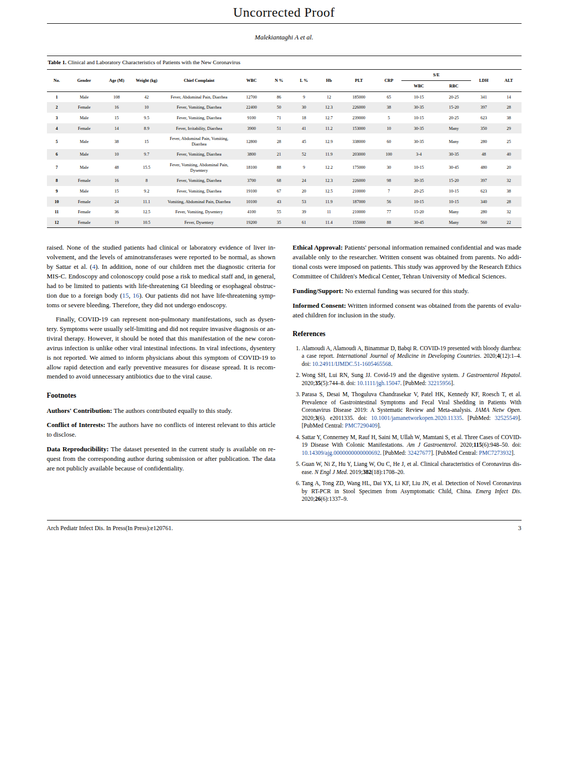Uncorrected Proof
Malekiantaghi A et al.
Table 1. Clinical and Laboratory Characteristics of Patients with the New Coronavirus
| No. | Gender | Age (M) | Weight (kg) | Chief Complaint | WBC | N % | L % | Hb | PLT | CRP | S/E | LDH | ALT |
| --- | --- | --- | --- | --- | --- | --- | --- | --- | --- | --- | --- | --- | --- |
| WBC | RBC |
| 1 | Male | 108 | 42 | Fever, Abdominal Pain, Diarrhea | 12700 | 86 | 9 | 12 | 185000 | 65 | 10-15 | 20-25 | 341 | 14 |
| 2 | Female | 16 | 10 | Fever, Vomiting, Diarrhea | 22400 | 50 | 30 | 12.3 | 226000 | 38 | 30-35 | 15-20 | 397 | 28 |
| 3 | Male | 15 | 9.5 | Fever, Vomiting, Diarrhea | 9100 | 71 | 18 | 12.7 | 239000 | 5 | 10-15 | 20-25 | 623 | 38 |
| 4 | Female | 14 | 8.9 | Fever, Irritability, Diarrhea | 3900 | 51 | 41 | 11.2 | 153000 | 10 | 30-35 | Many | 350 | 29 |
| 5 | Male | 38 | 15 | Fever, Abdominal Pain, Vomiting, Diarrhea | 12800 | 28 | 45 | 12.9 | 338000 | 60 | 30-35 | Many | 280 | 25 |
| 6 | Male | 10 | 9.7 | Fever, Vomiting, Diarrhea | 3800 | 21 | 52 | 11.9 | 203000 | 100 | 3-4 | 30-35 | 48 | 40 |
| 7 | Male | 48 | 15.5 | Fever, Vomiting, Abdominal Pain, Dysentery | 18100 | 88 | 9 | 12.2 | 175000 | 30 | 10-15 | 30-45 | 480 | 20 |
| 8 | Female | 16 | 8 | Fever, Vomiting, Diarrhea | 3700 | 68 | 24 | 12.3 | 226000 | 98 | 30-35 | 15-20 | 397 | 32 |
| 9 | Male | 15 | 9.2 | Fever, Vomiting, Diarrhea | 19100 | 67 | 20 | 12.5 | 210000 | 7 | 20-25 | 10-15 | 623 | 38 |
| 10 | Female | 24 | 11.1 | Vomiting, Abdominal Pain, Diarrhea | 10100 | 43 | 53 | 11.9 | 187000 | 56 | 10-15 | 10-15 | 340 | 28 |
| 11 | Female | 36 | 12.5 | Fever, Vomiting, Dysentery | 4100 | 55 | 39 | 11 | 210000 | 77 | 15-20 | Many | 280 | 32 |
| 12 | Female | 19 | 10.5 | Fever, Dysentery | 19200 | 35 | 61 | 11.4 | 155000 | 88 | 30-45 | Many | 560 | 22 |
raised. None of the studied patients had clinical or laboratory evidence of liver involvement, and the levels of aminotransferases were reported to be normal, as shown by Sattar et al. (4). In addition, none of our children met the diagnostic criteria for MIS-C. Endoscopy and colonoscopy could pose a risk to medical staff and, in general, had to be limited to patients with life-threatening GI bleeding or esophageal obstruction due to a foreign body (15, 16). Our patients did not have life-threatening symptoms or severe bleeding. Therefore, they did not undergo endoscopy.
Finally, COVID-19 can represent non-pulmonary manifestations, such as dysentery. Symptoms were usually self-limiting and did not require invasive diagnosis or antiviral therapy. However, it should be noted that this manifestation of the new coronavirus infection is unlike other viral intestinal infections. In viral infections, dysentery is not reported. We aimed to inform physicians about this symptom of COVID-19 to allow rapid detection and early preventive measures for disease spread. It is recommended to avoid unnecessary antibiotics due to the viral cause.
Footnotes
Authors' Contribution: The authors contributed equally to this study.
Conflict of Interests: The authors have no conflicts of interest relevant to this article to disclose.
Data Reproducibility: The dataset presented in the current study is available on request from the corresponding author during submission or after publication. The data are not publicly available because of confidentiality.
Ethical Approval: Patients' personal information remained confidential and was made available only to the researcher. Written consent was obtained from parents. No additional costs were imposed on patients. This study was approved by the Research Ethics Committee of Children's Medical Center, Tehran University of Medical Sciences.
Funding/Support: No external funding was secured for this study.
Informed Consent: Written informed consent was obtained from the parents of evaluated children for inclusion in the study.
References
Alamoudi A, Alamoudi A, Binammar D, Babqi R. COVID-19 presented with bloody diarrhea: a case report. International Journal of Medicine in Developing Countries. 2020;4(12):1–4. doi: 10.24911/IJMDC.51-1605465568.
Wong SH, Lui RN, Sung JJ. Covid-19 and the digestive system. J Gastroenterol Hepatol. 2020;35(5):744–8. doi: 10.1111/jgh.15047. [PubMed: 32215956].
Parasa S, Desai M, Thoguluva Chandrasekar V, Patel HK, Kennedy KF, Roesch T, et al. Prevalence of Gastrointestinal Symptoms and Fecal Viral Shedding in Patients With Coronavirus Disease 2019: A Systematic Review and Meta-analysis. JAMA Netw Open. 2020;3(6). e2011335. doi: 10.1001/jamanetworkopen.2020.11335. [PubMed: 32525549]. [PubMed Central: PMC7290409].
Sattar Y, Connerney M, Rauf H, Saini M, Ullah W, Mamtani S, et al. Three Cases of COVID-19 Disease With Colonic Manifestations. Am J Gastroenterol. 2020;115(6):948–50. doi: 10.14309/ajg.0000000000000692. [PubMed: 32427677]. [PubMed Central: PMC7273932].
Guan W, Ni Z, Hu Y, Liang W, Ou C, He J, et al. Clinical characteristics of Coronavirus disease. N Engl J Med. 2019;382(18):1708–20.
Tang A, Tong ZD, Wang HL, Dai YX, Li KF, Liu JN, et al. Detection of Novel Coronavirus by RT-PCR in Stool Specimen from Asymptomatic Child, China. Emerg Infect Dis. 2020;26(6):1337–9.
Arch Pediatr Infect Dis. In Press(In Press):e120761.
3